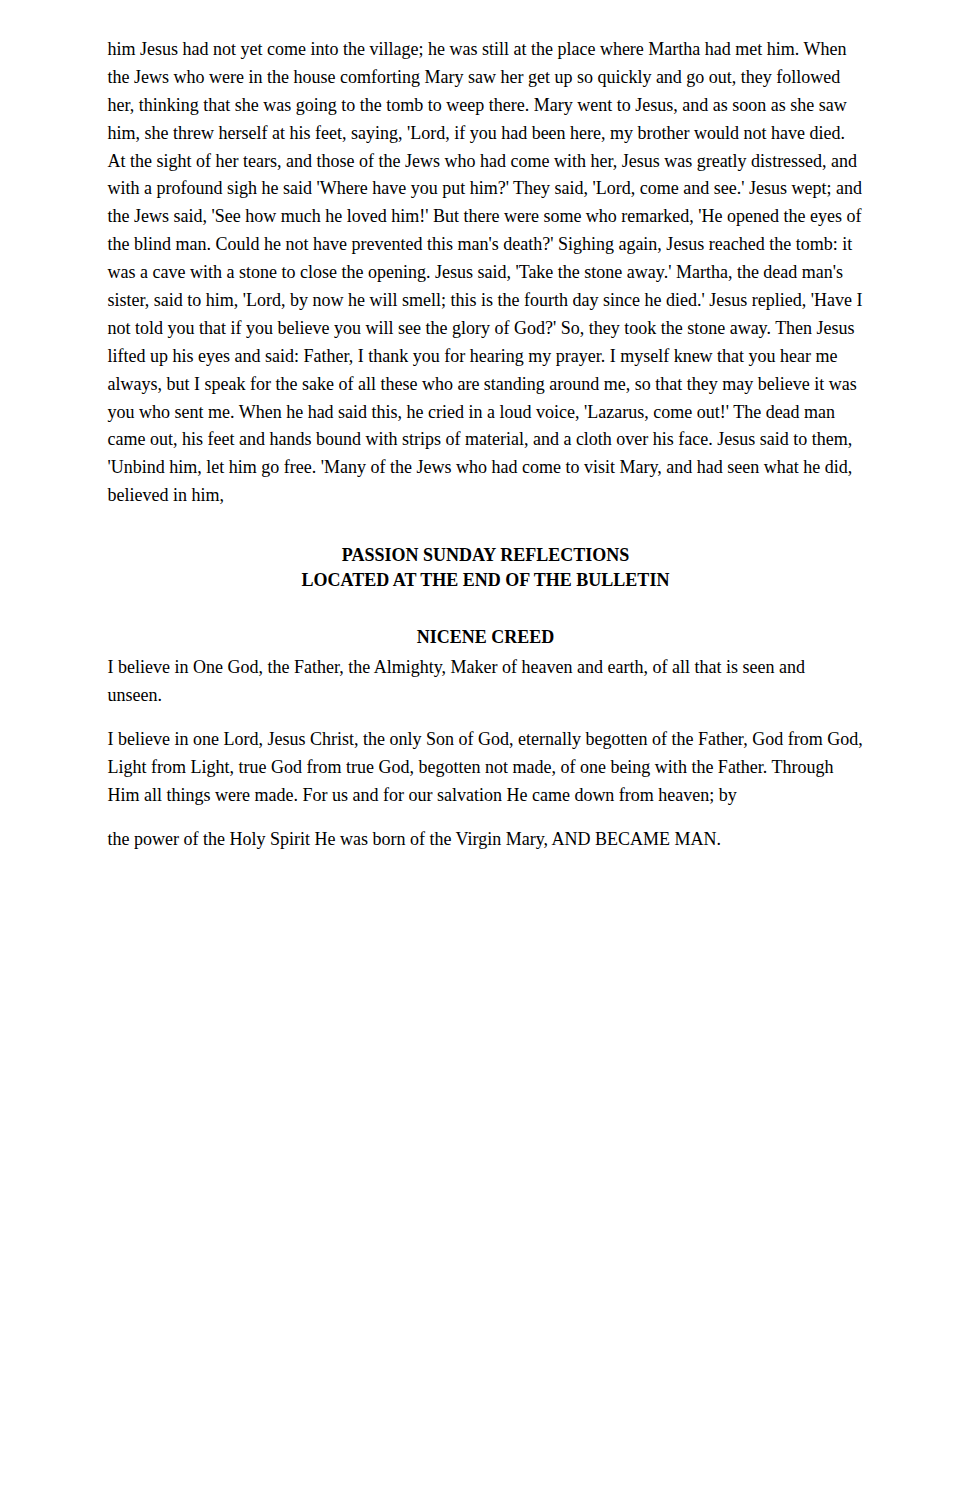him Jesus had not yet come into the village; he was still at the place where Martha had met him. When the Jews who were in the house comforting Mary saw her get up so quickly and go out, they followed her, thinking that she was going to the tomb to weep there. Mary went to Jesus, and as soon as she saw him, she threw herself at his feet, saying, 'Lord, if you had been here, my brother would not have died. At the sight of her tears, and those of the Jews who had come with her, Jesus was greatly distressed, and with a profound sigh he said 'Where have you put him?' They said, 'Lord, come and see.' Jesus wept; and the Jews said, 'See how much he loved him!' But there were some who remarked, 'He opened the eyes of the blind man. Could he not have prevented this man's death?' Sighing again, Jesus reached the tomb: it was a cave with a stone to close the opening. Jesus said, 'Take the stone away.' Martha, the dead man's sister, said to him, 'Lord, by now he will smell; this is the fourth day since he died.' Jesus replied, 'Have I not told you that if you believe you will see the glory of God?' So, they took the stone away. Then Jesus lifted up his eyes and said: Father, I thank you for hearing my prayer. I myself knew that you hear me always, but I speak for the sake of all these who are standing around me, so that they may believe it was you who sent me. When he had said this, he cried in a loud voice, 'Lazarus, come out!' The dead man came out, his feet and hands bound with strips of material, and a cloth over his face. Jesus said to them, 'Unbind him, let him go free. 'Many of the Jews who had come to visit Mary, and had seen what he did, believed in him,
Passion Sunday ReflectionsLocated at the end of the bulletin
Nicene Creed
I believe in One God, the Father, the Almighty, Maker of heaven and earth, of all that is seen and unseen.
I believe in one Lord, Jesus Christ, the only Son of God, eternally begotten of the Father, God from God, Light from Light, true God from true God, begotten not made, of one being with the Father. Through Him all things were made. For us and for our salvation He came down from heaven; by
the power of the Holy Spirit He was born of the Virgin Mary, and became man.